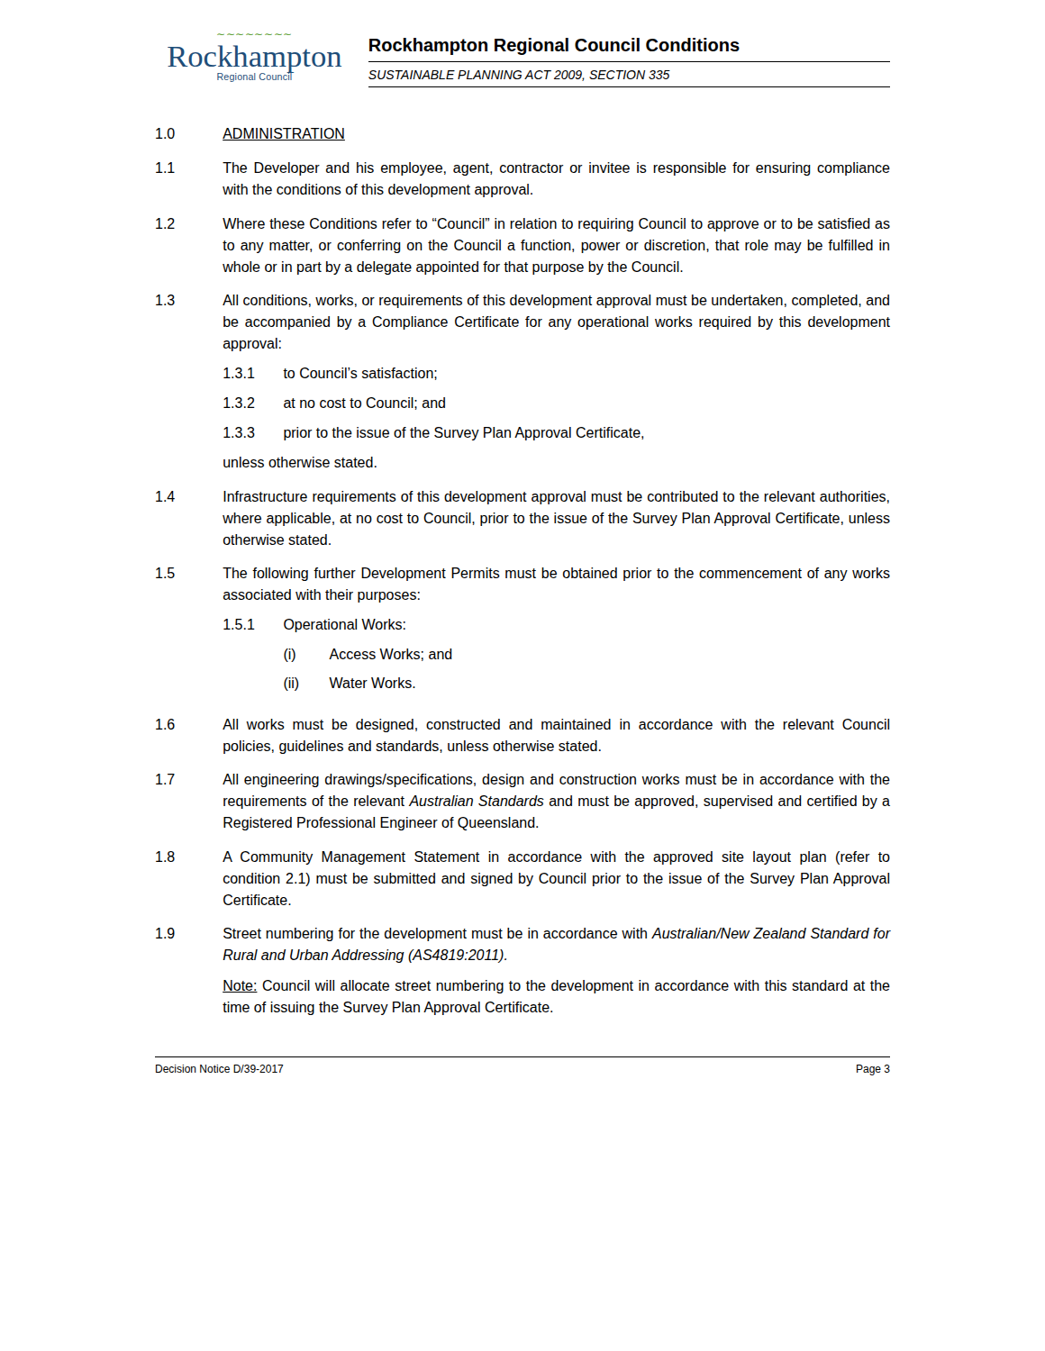∼∼∼∼∼∼∼∼ Rockhampton Regional Council
Rockhampton Regional Council Conditions
SUSTAINABLE PLANNING ACT 2009, SECTION 335
1.0
ADMINISTRATION
1.1
The Developer and his employee, agent, contractor or invitee is responsible for ensuring compliance with the conditions of this development approval.
1.2
Where these Conditions refer to “Council” in relation to requiring Council to approve or to be satisfied as to any matter, or conferring on the Council a function, power or discretion, that role may be fulfilled in whole or in part by a delegate appointed for that purpose by the Council.
1.3
All conditions, works, or requirements of this development approval must be undertaken, completed, and be accompanied by a Compliance Certificate for any operational works required by this development approval:
1.3.1
to Council’s satisfaction;
1.3.2
at no cost to Council; and
1.3.3
prior to the issue of the Survey Plan Approval Certificate,
unless otherwise stated.
1.4
Infrastructure requirements of this development approval must be contributed to the relevant authorities, where applicable, at no cost to Council, prior to the issue of the Survey Plan Approval Certificate, unless otherwise stated.
1.5
The following further Development Permits must be obtained prior to the commencement of any works associated with their purposes:
1.5.1
Operational Works:
(i)
Access Works; and
(ii)
Water Works.
1.6
All works must be designed, constructed and maintained in accordance with the relevant Council policies, guidelines and standards, unless otherwise stated.
1.7
All engineering drawings/specifications, design and construction works must be in accordance with the requirements of the relevant Australian Standards and must be approved, supervised and certified by a Registered Professional Engineer of Queensland.
1.8
A Community Management Statement in accordance with the approved site layout plan (refer to condition 2.1) must be submitted and signed by Council prior to the issue of the Survey Plan Approval Certificate.
1.9
Street numbering for the development must be in accordance with Australian/New Zealand Standard for Rural and Urban Addressing (AS4819:2011).
Note: Council will allocate street numbering to the development in accordance with this standard at the time of issuing the Survey Plan Approval Certificate.
Decision Notice D/39-2017 Page 3